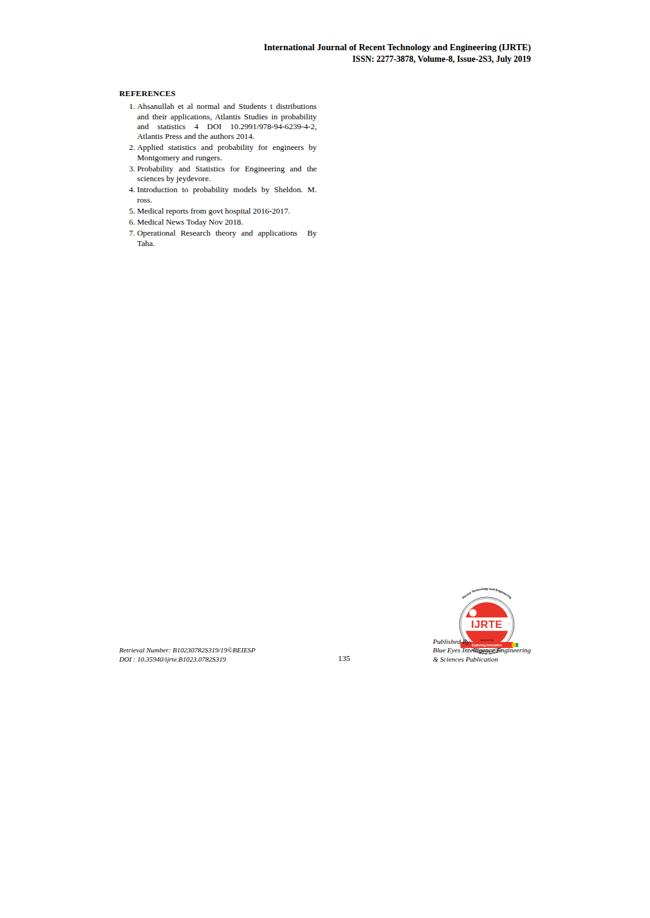International Journal of Recent Technology and Engineering (IJRTE)
ISSN: 2277-3878, Volume-8, Issue-2S3, July 2019
References
Ahsanullah et al normal and Students t distributions and their applications, Atlantis Studies in probability and statistics 4 DOI 10.2991/978-94-6239-4-2, Atlantis Press and the authors 2014.
Applied statistics and probability for engineers by Montgomery and rungers.
Probability and Statistics for Engineering and the sciences by jeydevore.
Introduction to probability models by Sheldon. M. ross.
Medical reports from govt hospital 2016-2017.
Medical News Today Nov 2018.
Operational Research theory and applications By Taha.
IJRTE Recent Technology and Engineering International Journal for Exploring Innovation www.ijrte.org
Retrieval Number: B10230782S319/19©BEIESP
DOI : 10.35940/ijrte.B1023.0782S319
135
Published By:
Blue Eyes Intelligence Engineering
& Sciences Publication